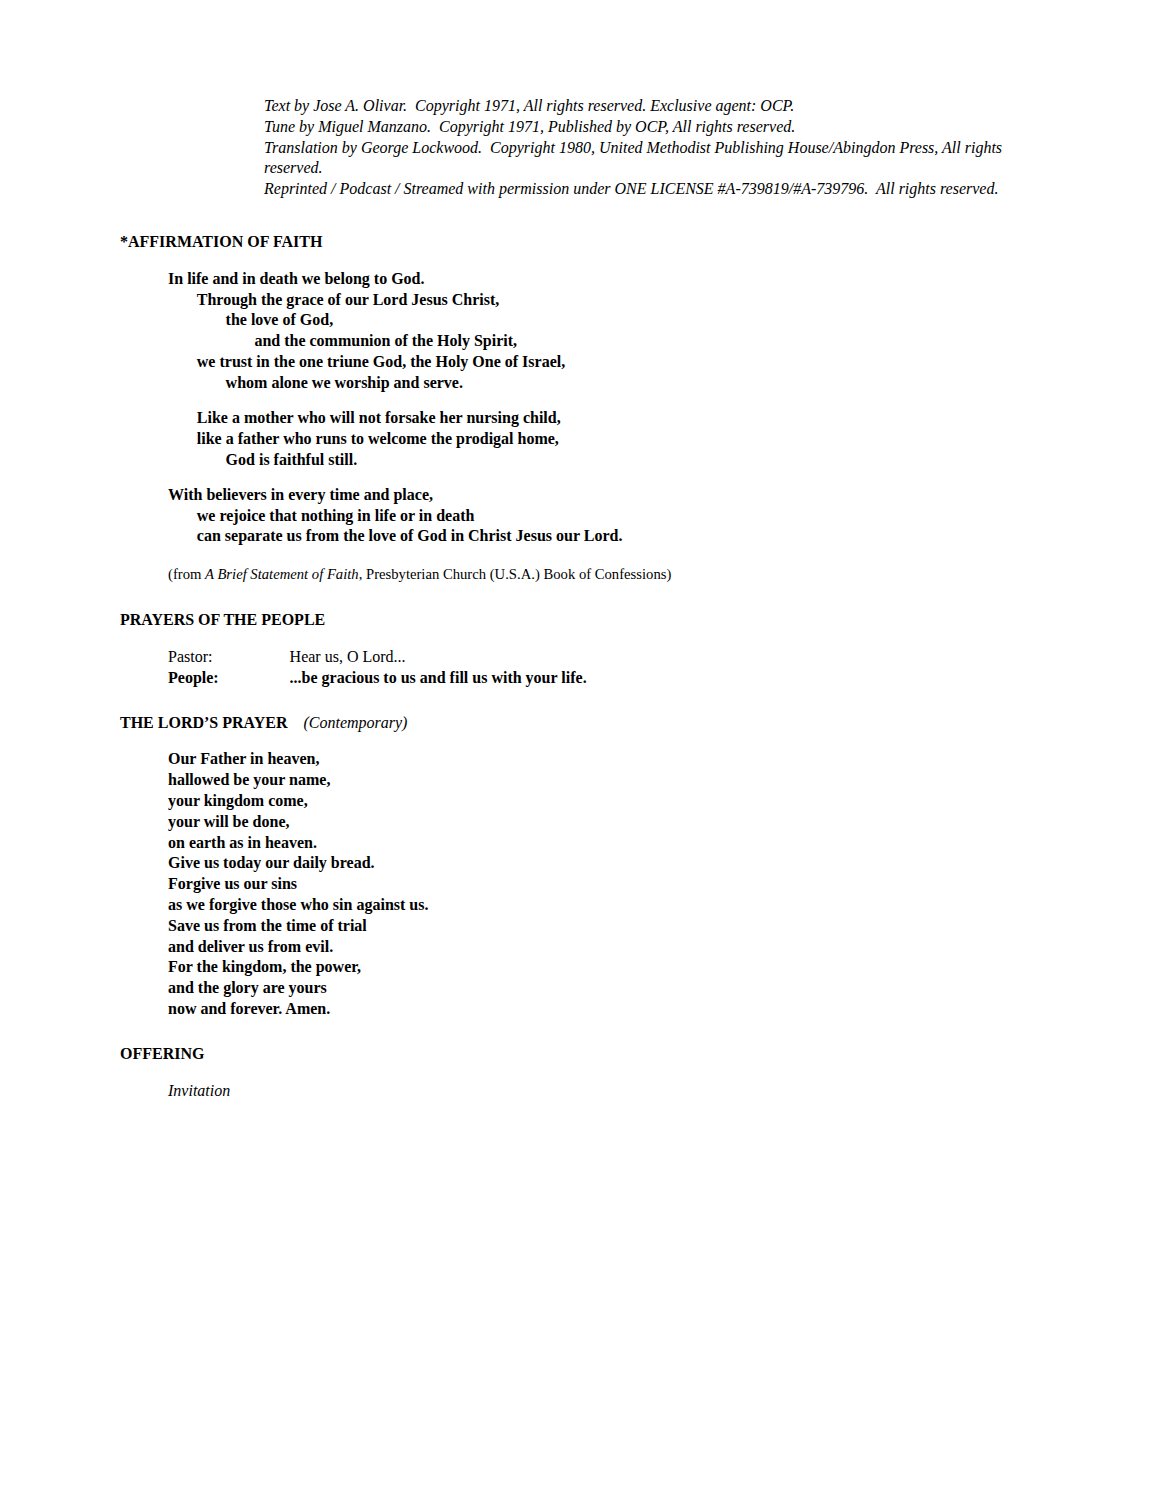Text by Jose A. Olivar. Copyright 1971, All rights reserved. Exclusive agent: OCP.
Tune by Miguel Manzano. Copyright 1971, Published by OCP, All rights reserved.
Translation by George Lockwood. Copyright 1980, United Methodist Publishing House/Abingdon Press, All rights reserved.
Reprinted / Podcast / Streamed with permission under ONE LICENSE #A-739819/#A-739796. All rights reserved.
*AFFIRMATION OF FAITH
In life and in death we belong to God.
Through the grace of our Lord Jesus Christ,
the love of God,
and the communion of the Holy Spirit,
we trust in the one triune God, the Holy One of Israel,
whom alone we worship and serve.
Like a mother who will not forsake her nursing child,
like a father who runs to welcome the prodigal home,
God is faithful still.
With believers in every time and place,
we rejoice that nothing in life or in death
can separate us from the love of God in Christ Jesus our Lord.
(from A Brief Statement of Faith, Presbyterian Church (U.S.A.) Book of Confessions)
PRAYERS OF THE PEOPLE
| Pastor: | Hear us, O Lord... |
| People: | ...be gracious to us and fill us with your life. |
THE LORD’S PRAYER (Contemporary)
Our Father in heaven,
hallowed be your name,
your kingdom come,
your will be done,
on earth as in heaven.
Give us today our daily bread.
Forgive us our sins
as we forgive those who sin against us.
Save us from the time of trial
and deliver us from evil.
For the kingdom, the power,
and the glory are yours
now and forever. Amen.
OFFERING
Invitation